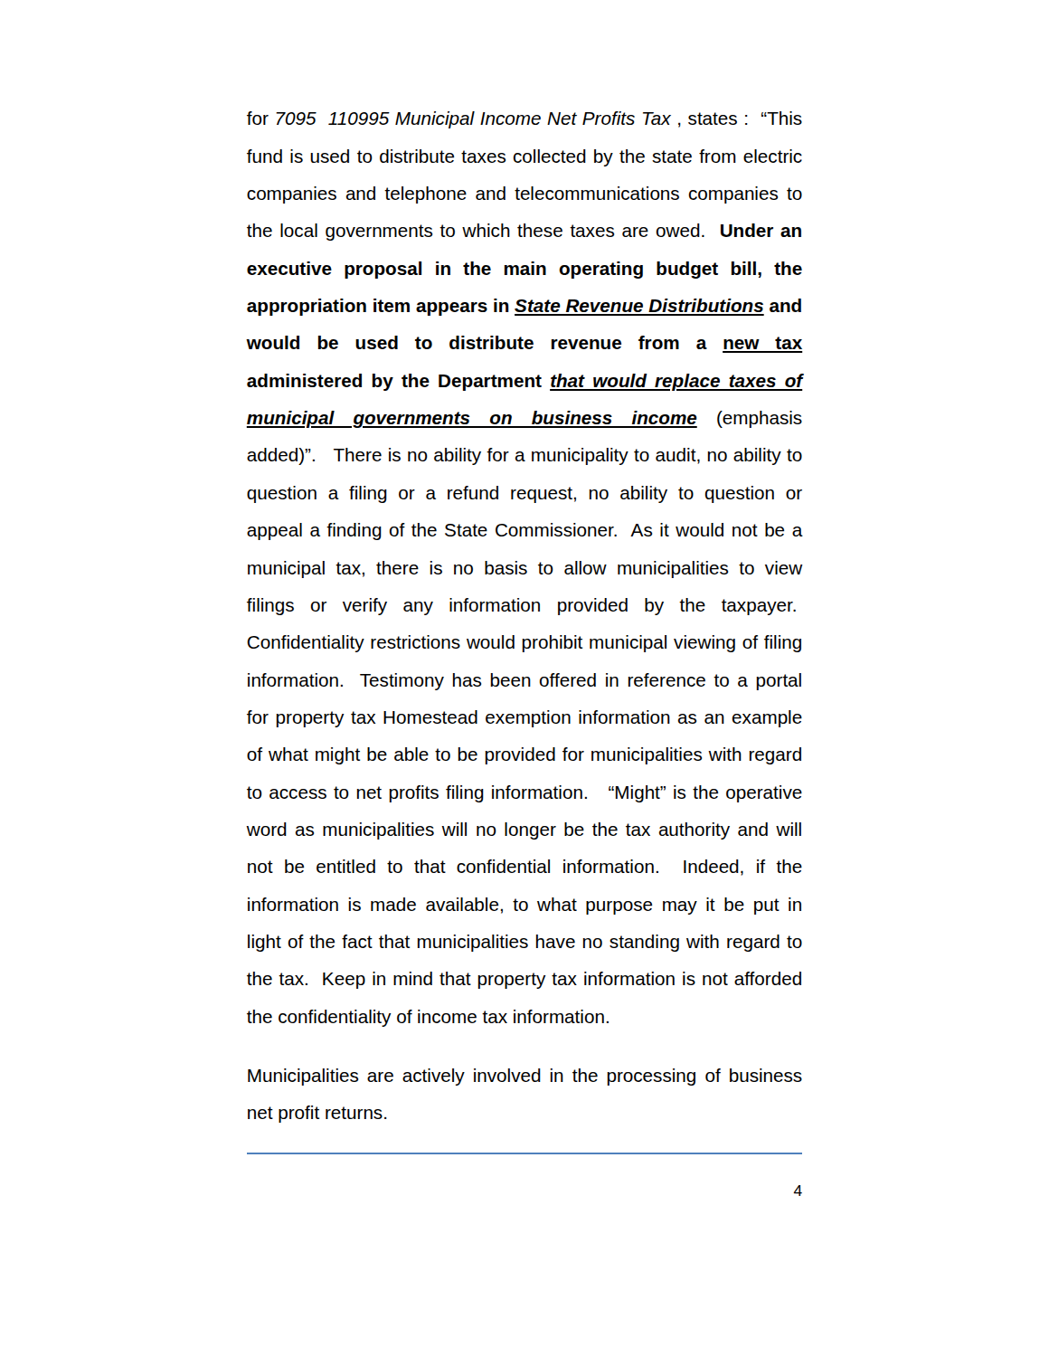for 7095 110995 Municipal Income Net Profits Tax , states : “This fund is used to distribute taxes collected by the state from electric companies and telephone and telecommunications companies to the local governments to which these taxes are owed. Under an executive proposal in the main operating budget bill, the appropriation item appears in State Revenue Distributions and would be used to distribute revenue from a new tax administered by the Department that would replace taxes of municipal governments on business income (emphasis added)”. There is no ability for a municipality to audit, no ability to question a filing or a refund request, no ability to question or appeal a finding of the State Commissioner. As it would not be a municipal tax, there is no basis to allow municipalities to view filings or verify any information provided by the taxpayer. Confidentiality restrictions would prohibit municipal viewing of filing information. Testimony has been offered in reference to a portal for property tax Homestead exemption information as an example of what might be able to be provided for municipalities with regard to access to net profits filing information. “Might” is the operative word as municipalities will no longer be the tax authority and will not be entitled to that confidential information. Indeed, if the information is made available, to what purpose may it be put in light of the fact that municipalities have no standing with regard to the tax. Keep in mind that property tax information is not afforded the confidentiality of income tax information.
Municipalities are actively involved in the processing of business net profit returns.
4